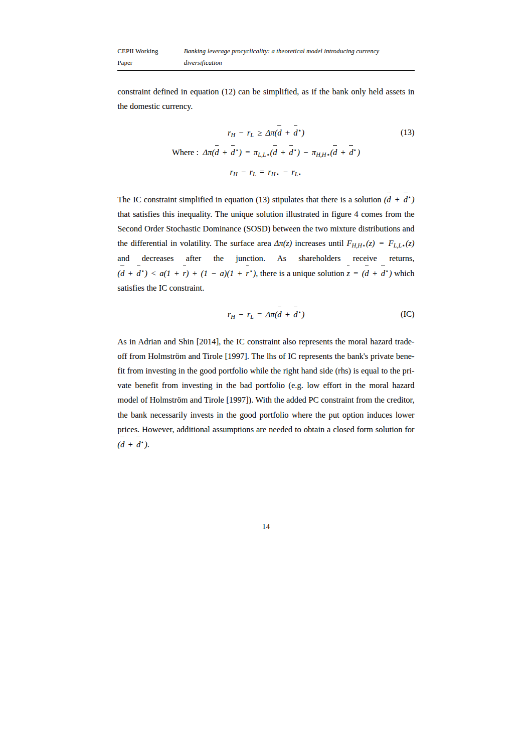CEPII Working Paper Banking leverage procyclicality: a theoretical model introducing currency diversification
constraint defined in equation (12) can be simplified, as if the bank only held assets in the domestic currency.
rH − rL ≥ Δπ(d + d⋆) (13)
Where : Δπ(d + d⋆) = πL,L⋆(d + d⋆) − πH,H⋆(d + d⋆)
rH − rL = rH⋆ − rL⋆
The IC constraint simplified in equation (13) stipulates that there is a solution (d + d⋆) that satisfies this inequality. The unique solution illustrated in figure 4 comes from the Second Order Stochastic Dominance (SOSD) between the two mixture distributions and the differential in volatility. The surface area Δπ(z) increases until FH,H⋆(z) = FL,L⋆(z) and decreases after the junction. As shareholders receive returns, (d + d⋆) < a(1 + r) + (1 − a)(1 + r⋆), there is a unique solution z = (d + d⋆) which satisfies the IC constraint.
rH − rL = Δπ(d + d⋆) (IC)
As in Adrian and Shin [2014], the IC constraint also represents the moral hazard trade-off from Holmström and Tirole [1997]. The lhs of IC represents the bank's private benefit from investing in the good portfolio while the right hand side (rhs) is equal to the private benefit from investing in the bad portfolio (e.g. low effort in the moral hazard model of Holmström and Tirole [1997]). With the added PC constraint from the creditor, the bank necessarily invests in the good portfolio where the put option induces lower prices. However, additional assumptions are needed to obtain a closed form solution for (d + d⋆).
14